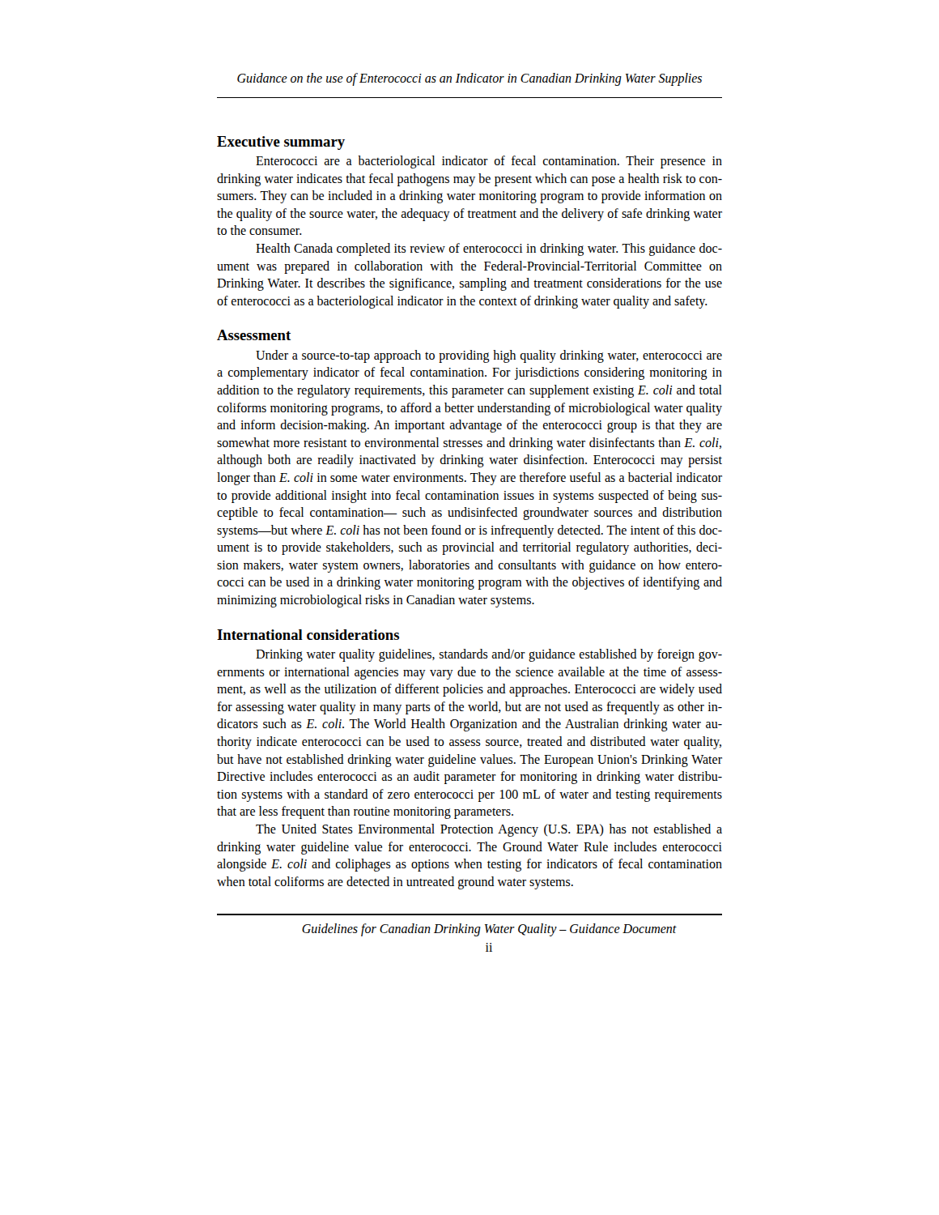Guidance on the use of Enterococci as an Indicator in Canadian Drinking Water Supplies
Executive summary
Enterococci are a bacteriological indicator of fecal contamination. Their presence in drinking water indicates that fecal pathogens may be present which can pose a health risk to consumers. They can be included in a drinking water monitoring program to provide information on the quality of the source water, the adequacy of treatment and the delivery of safe drinking water to the consumer.
Health Canada completed its review of enterococci in drinking water. This guidance document was prepared in collaboration with the Federal-Provincial-Territorial Committee on Drinking Water. It describes the significance, sampling and treatment considerations for the use of enterococci as a bacteriological indicator in the context of drinking water quality and safety.
Assessment
Under a source-to-tap approach to providing high quality drinking water, enterococci are a complementary indicator of fecal contamination. For jurisdictions considering monitoring in addition to the regulatory requirements, this parameter can supplement existing E. coli and total coliforms monitoring programs, to afford a better understanding of microbiological water quality and inform decision-making. An important advantage of the enterococci group is that they are somewhat more resistant to environmental stresses and drinking water disinfectants than E. coli, although both are readily inactivated by drinking water disinfection. Enterococci may persist longer than E. coli in some water environments. They are therefore useful as a bacterial indicator to provide additional insight into fecal contamination issues in systems suspected of being susceptible to fecal contamination— such as undisinfected groundwater sources and distribution systems—but where E. coli has not been found or is infrequently detected. The intent of this document is to provide stakeholders, such as provincial and territorial regulatory authorities, decision makers, water system owners, laboratories and consultants with guidance on how enterococci can be used in a drinking water monitoring program with the objectives of identifying and minimizing microbiological risks in Canadian water systems.
International considerations
Drinking water quality guidelines, standards and/or guidance established by foreign governments or international agencies may vary due to the science available at the time of assessment, as well as the utilization of different policies and approaches. Enterococci are widely used for assessing water quality in many parts of the world, but are not used as frequently as other indicators such as E. coli. The World Health Organization and the Australian drinking water authority indicate enterococci can be used to assess source, treated and distributed water quality, but have not established drinking water guideline values. The European Union's Drinking Water Directive includes enterococci as an audit parameter for monitoring in drinking water distribution systems with a standard of zero enterococci per 100 mL of water and testing requirements that are less frequent than routine monitoring parameters.
The United States Environmental Protection Agency (U.S. EPA) has not established a drinking water guideline value for enterococci. The Ground Water Rule includes enterococci alongside E. coli and coliphages as options when testing for indicators of fecal contamination when total coliforms are detected in untreated ground water systems.
Guidelines for Canadian Drinking Water Quality – Guidance Document
ii